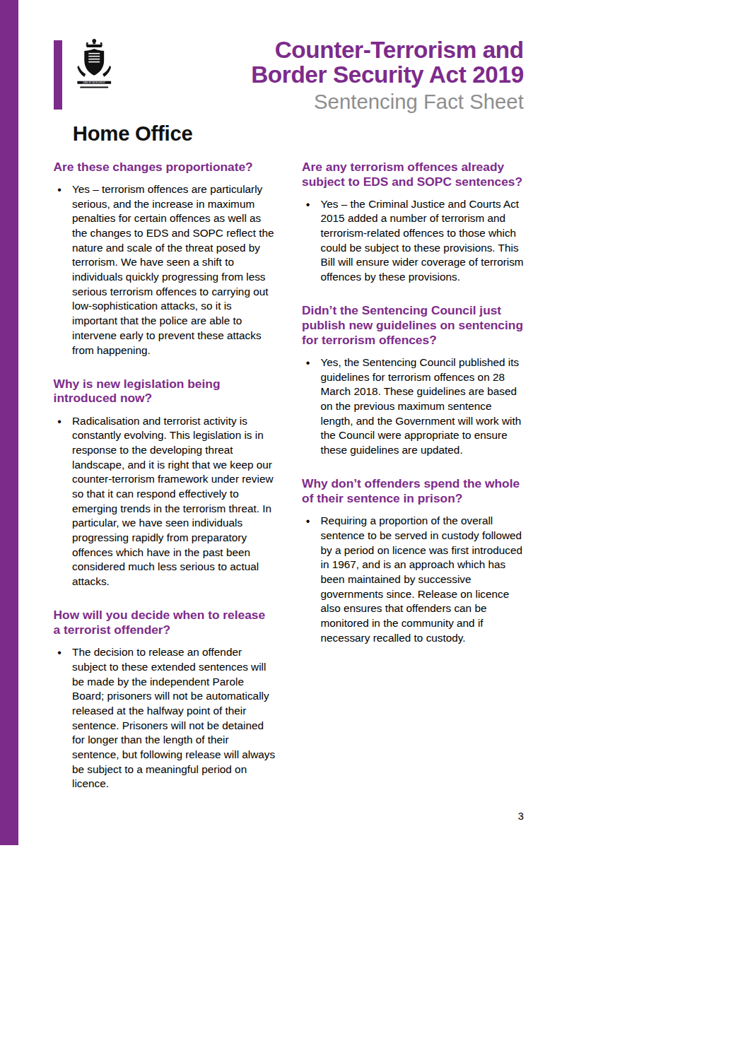DIEU ET MON DROIT
Home Office
Counter-Terrorism and
Border Security Act 2019
Sentencing Fact Sheet
Are these changes proportionate?
Yes – terrorism offences are particularly serious, and the increase in maximum penalties for certain offences as well as the changes to EDS and SOPC reflect the nature and scale of the threat posed by terrorism. We have seen a shift to individuals quickly progressing from less serious terrorism offences to carrying out low-sophistication attacks, so it is important that the police are able to intervene early to prevent these attacks from happening.
Why is new legislation being introduced now?
Radicalisation and terrorist activity is constantly evolving. This legislation is in response to the developing threat landscape, and it is right that we keep our counter-terrorism framework under review so that it can respond effectively to emerging trends in the terrorism threat. In particular, we have seen individuals progressing rapidly from preparatory offences which have in the past been considered much less serious to actual attacks.
How will you decide when to release a terrorist offender?
The decision to release an offender subject to these extended sentences will be made by the independent Parole Board; prisoners will not be automatically released at the halfway point of their sentence. Prisoners will not be detained for longer than the length of their sentence, but following release will always be subject to a meaningful period on licence.
Are any terrorism offences already subject to EDS and SOPC sentences?
Yes – the Criminal Justice and Courts Act 2015 added a number of terrorism and terrorism-related offences to those which could be subject to these provisions. This Bill will ensure wider coverage of terrorism offences by these provisions.
Didn’t the Sentencing Council just publish new guidelines on sentencing for terrorism offences?
Yes, the Sentencing Council published its guidelines for terrorism offences on 28 March 2018. These guidelines are based on the previous maximum sentence length, and the Government will work with the Council were appropriate to ensure these guidelines are updated.
Why don’t offenders spend the whole of their sentence in prison?
Requiring a proportion of the overall sentence to be served in custody followed by a period on licence was first introduced in 1967, and is an approach which has been maintained by successive governments since. Release on licence also ensures that offenders can be monitored in the community and if necessary recalled to custody.
3